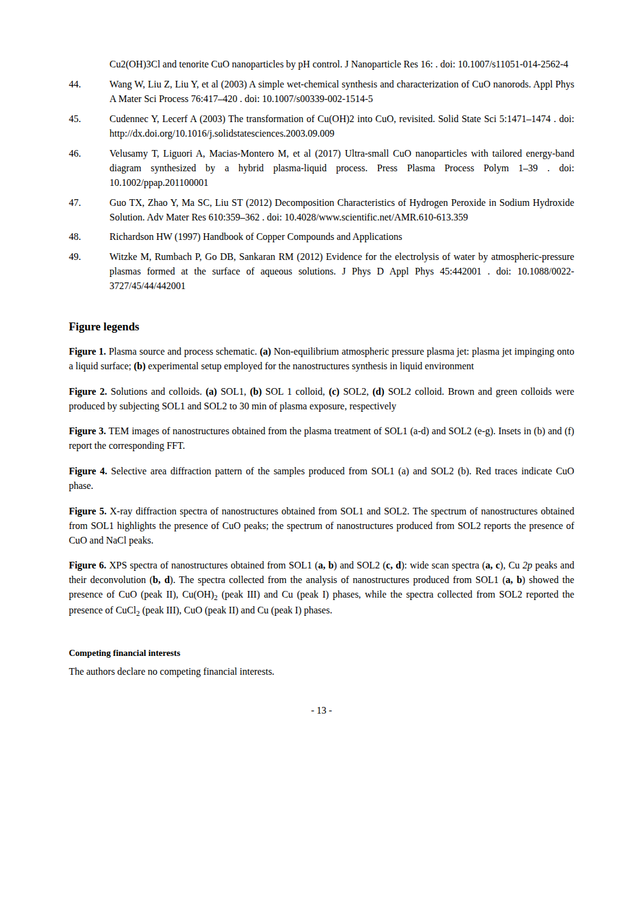Cu2(OH)3Cl and tenorite CuO nanoparticles by pH control. J Nanoparticle Res 16: . doi: 10.1007/s11051-014-2562-4
44. Wang W, Liu Z, Liu Y, et al (2003) A simple wet-chemical synthesis and characterization of CuO nanorods. Appl Phys A Mater Sci Process 76:417–420 . doi: 10.1007/s00339-002-1514-5
45. Cudennec Y, Lecerf A (2003) The transformation of Cu(OH)2 into CuO, revisited. Solid State Sci 5:1471–1474 . doi: http://dx.doi.org/10.1016/j.solidstatesciences.2003.09.009
46. Velusamy T, Liguori A, Macias-Montero M, et al (2017) Ultra-small CuO nanoparticles with tailored energy-band diagram synthesized by a hybrid plasma-liquid process. Press Plasma Process Polym 1–39 . doi: 10.1002/ppap.201100001
47. Guo TX, Zhao Y, Ma SC, Liu ST (2012) Decomposition Characteristics of Hydrogen Peroxide in Sodium Hydroxide Solution. Adv Mater Res 610:359–362 . doi: 10.4028/www.scientific.net/AMR.610-613.359
48. Richardson HW (1997) Handbook of Copper Compounds and Applications
49. Witzke M, Rumbach P, Go DB, Sankaran RM (2012) Evidence for the electrolysis of water by atmospheric-pressure plasmas formed at the surface of aqueous solutions. J Phys D Appl Phys 45:442001 . doi: 10.1088/0022-3727/45/44/442001
Figure legends
Figure 1. Plasma source and process schematic. (a) Non-equilibrium atmospheric pressure plasma jet: plasma jet impinging onto a liquid surface; (b) experimental setup employed for the nanostructures synthesis in liquid environment
Figure 2. Solutions and colloids. (a) SOL1, (b) SOL 1 colloid, (c) SOL2, (d) SOL2 colloid. Brown and green colloids were produced by subjecting SOL1 and SOL2 to 30 min of plasma exposure, respectively
Figure 3. TEM images of nanostructures obtained from the plasma treatment of SOL1 (a-d) and SOL2 (e-g). Insets in (b) and (f) report the corresponding FFT.
Figure 4. Selective area diffraction pattern of the samples produced from SOL1 (a) and SOL2 (b). Red traces indicate CuO phase.
Figure 5. X-ray diffraction spectra of nanostructures obtained from SOL1 and SOL2. The spectrum of nanostructures obtained from SOL1 highlights the presence of CuO peaks; the spectrum of nanostructures produced from SOL2 reports the presence of CuO and NaCl peaks.
Figure 6. XPS spectra of nanostructures obtained from SOL1 (a, b) and SOL2 (c, d): wide scan spectra (a, c), Cu 2p peaks and their deconvolution (b, d). The spectra collected from the analysis of nanostructures produced from SOL1 (a, b) showed the presence of CuO (peak II), Cu(OH)2 (peak III) and Cu (peak I) phases, while the spectra collected from SOL2 reported the presence of CuCl2 (peak III), CuO (peak II) and Cu (peak I) phases.
Competing financial interests
The authors declare no competing financial interests.
- 13 -